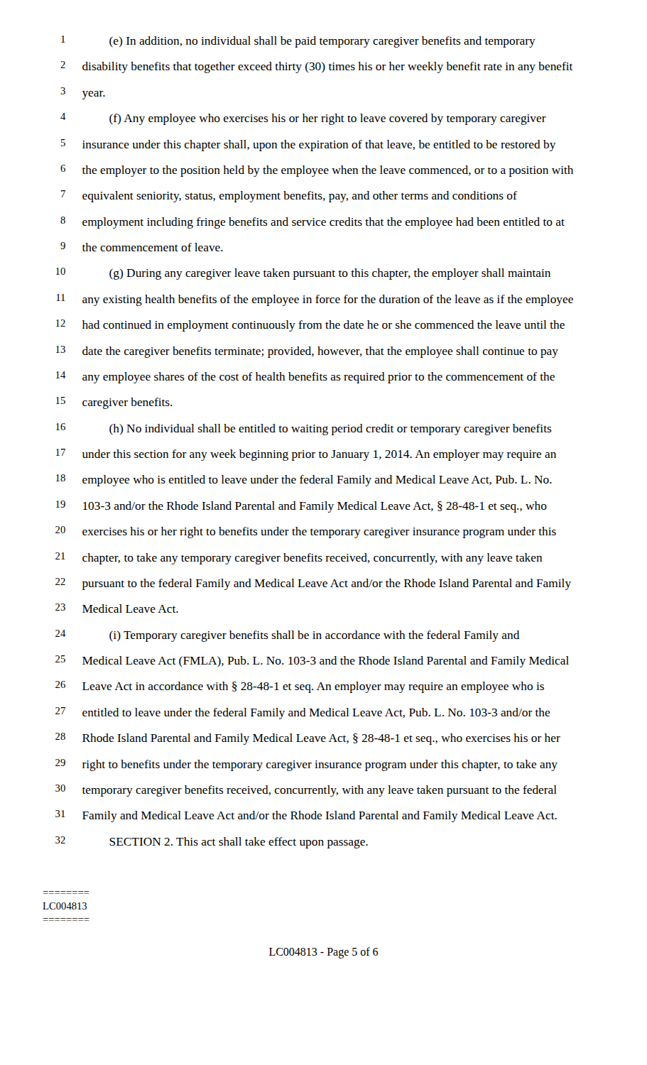(e) In addition, no individual shall be paid temporary caregiver benefits and temporary
disability benefits that together exceed thirty (30) times his or her weekly benefit rate in any benefit
year.
(f) Any employee who exercises his or her right to leave covered by temporary caregiver
insurance under this chapter shall, upon the expiration of that leave, be entitled to be restored by
the employer to the position held by the employee when the leave commenced, or to a position with
equivalent seniority, status, employment benefits, pay, and other terms and conditions of
employment including fringe benefits and service credits that the employee had been entitled to at
the commencement of leave.
(g) During any caregiver leave taken pursuant to this chapter, the employer shall maintain
any existing health benefits of the employee in force for the duration of the leave as if the employee
had continued in employment continuously from the date he or she commenced the leave until the
date the caregiver benefits terminate; provided, however, that the employee shall continue to pay
any employee shares of the cost of health benefits as required prior to the commencement of the
caregiver benefits.
(h) No individual shall be entitled to waiting period credit or temporary caregiver benefits
under this section for any week beginning prior to January 1, 2014. An employer may require an
employee who is entitled to leave under the federal Family and Medical Leave Act, Pub. L. No.
103-3 and/or the Rhode Island Parental and Family Medical Leave Act, § 28-48-1 et seq., who
exercises his or her right to benefits under the temporary caregiver insurance program under this
chapter, to take any temporary caregiver benefits received, concurrently, with any leave taken
pursuant to the federal Family and Medical Leave Act and/or the Rhode Island Parental and Family
Medical Leave Act.
(i) Temporary caregiver benefits shall be in accordance with the federal Family and
Medical Leave Act (FMLA), Pub. L. No. 103-3 and the Rhode Island Parental and Family Medical
Leave Act in accordance with § 28-48-1 et seq. An employer may require an employee who is
entitled to leave under the federal Family and Medical Leave Act, Pub. L. No. 103-3 and/or the
Rhode Island Parental and Family Medical Leave Act, § 28-48-1 et seq., who exercises his or her
right to benefits under the temporary caregiver insurance program under this chapter, to take any
temporary caregiver benefits received, concurrently, with any leave taken pursuant to the federal
Family and Medical Leave Act and/or the Rhode Island Parental and Family Medical Leave Act.
SECTION 2. This act shall take effect upon passage.
========
LC004813
========
LC004813 - Page 5 of 6